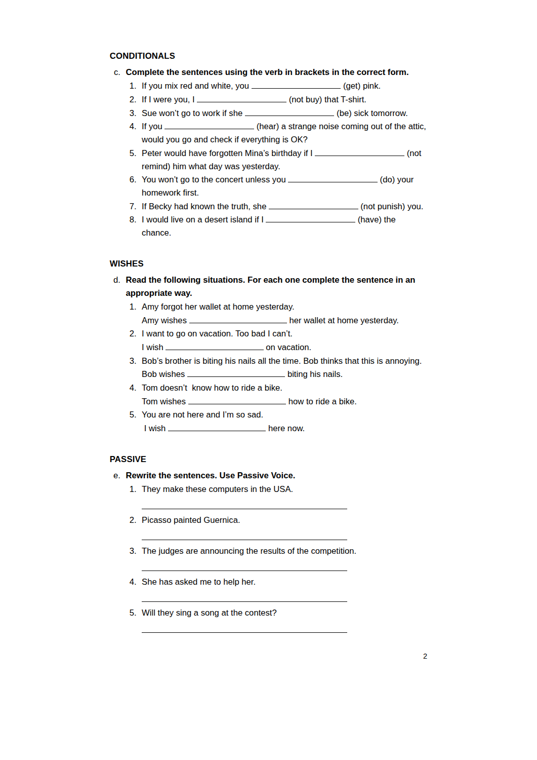CONDITIONALS
Complete the sentences using the verb in brackets in the correct form.
If you mix red and white, you (get) pink.
If I were you, I (not buy) that T-shirt.
Sue won’t go to work if she (be) sick tomorrow.
If you (hear) a strange noise coming out of the attic, would you go and check if everything is OK?
Peter would have forgotten Mina’s birthday if I (not remind) him what day was yesterday.
You won’t go to the concert unless you (do) your homework first.
If Becky had known the truth, she (not punish) you.
I would live on a desert island if I (have) the chance.
WISHES
Read the following situations. For each one complete the sentence in an appropriate way.
Amy forgot her wallet at home yesterday.
Amy wishes her wallet at home yesterday.
I want to go on vacation. Too bad I can’t.
I wish on vacation.
Bob’s brother is biting his nails all the time. Bob thinks that this is annoying.
Bob wishes biting his nails.
Tom doesn’t know how to ride a bike.
Tom wishes how to ride a bike.
You are not here and I’m so sad.
I wish here now.
PASSIVE
Rewrite the sentences. Use Passive Voice.
They make these computers in the USA.
Picasso painted Guernica.
The judges are announcing the results of the competition.
She has asked me to help her.
Will they sing a song at the contest?
2